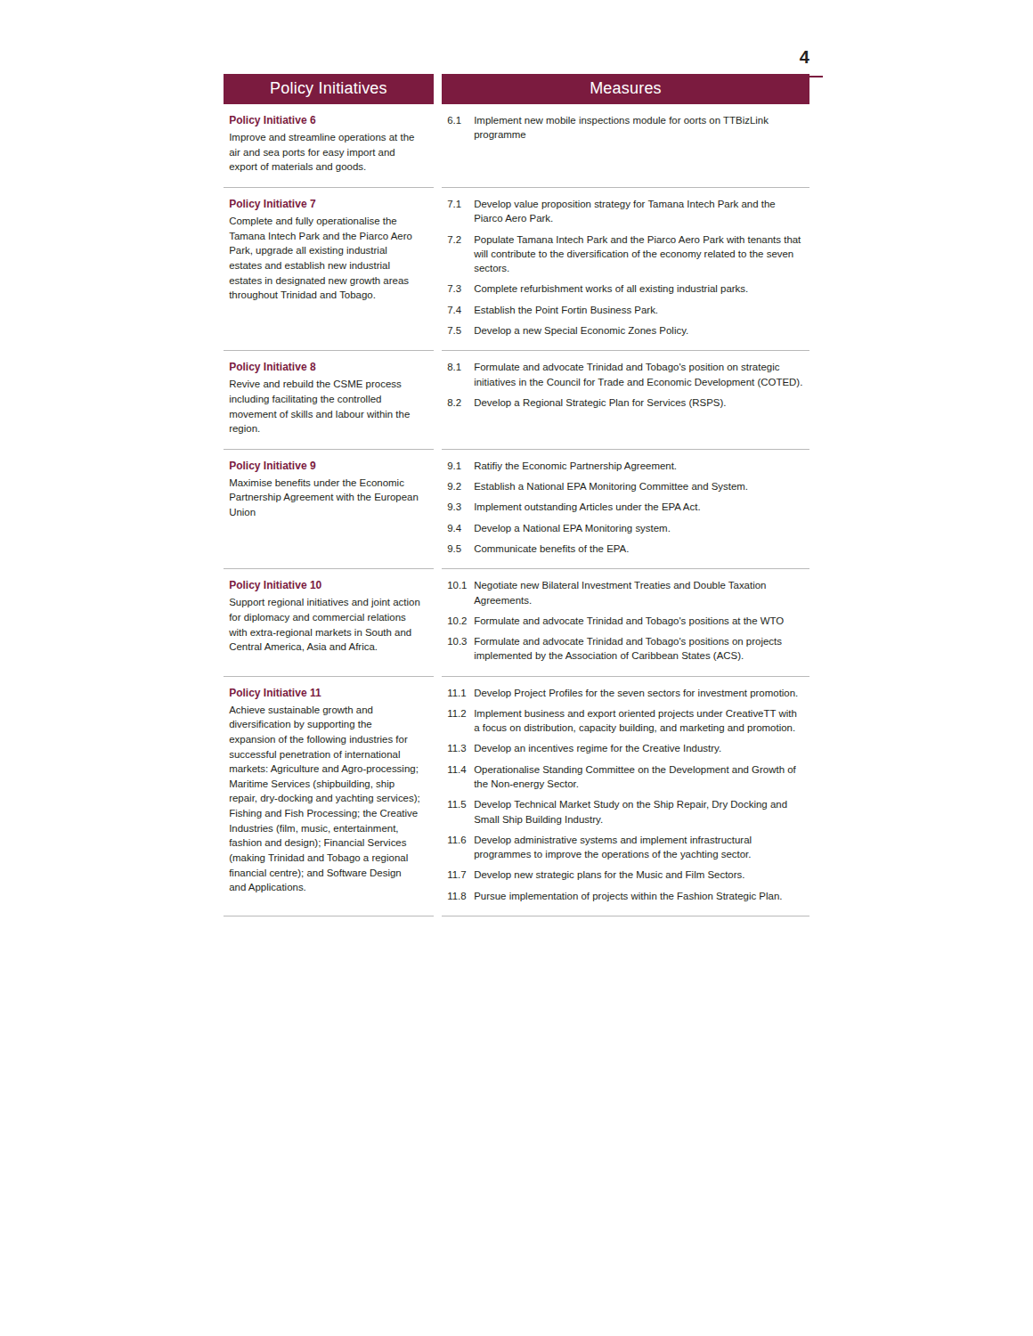4
| Policy Initiatives | | Measures |
| --- | --- | --- |
| Policy Initiative 6 Improve and streamline operations at the air and sea ports for easy import and export of materials and goods. | | 6.1 Implement new mobile inspections module for oorts on TTBizLink programme |
| Policy Initiative 7 Complete and fully operationalise the Tamana Intech Park and the Piarco Aero Park, upgrade all existing industrial estates and establish new industrial estates in designated new growth areas throughout Trinidad and Tobago. | | 7.1 Develop value proposition strategy for Tamana Intech Park and the Piarco Aero Park. 7.2 Populate Tamana Intech Park and the Piarco Aero Park with tenants that will contribute to the diversification of the economy related to the seven sectors. 7.3 Complete refurbishment works of all existing industrial parks. 7.4 Establish the Point Fortin Business Park. 7.5 Develop a new Special Economic Zones Policy. |
| Policy Initiative 8 Revive and rebuild the CSME process including facilitating the controlled movement of skills and labour within the region. | | 8.1 Formulate and advocate Trinidad and Tobago's position on strategic initiatives in the Council for Trade and Economic Development (COTED). 8.2 Develop a Regional Strategic Plan for Services (RSPS). |
| Policy Initiative 9 Maximise benefits under the Economic Partnership Agreement with the European Union | | 9.1 Ratifiy the Economic Partnership Agreement. 9.2 Establish a National EPA Monitoring Committee and System. 9.3 Implement outstanding Articles under the EPA Act. 9.4 Develop a National EPA Monitoring system. 9.5 Communicate benefits of the EPA. |
| Policy Initiative 10 Support regional initiatives and joint action for diplomacy and commercial relations with extra-regional markets in South and Central America, Asia and Africa. | | 10.1 Negotiate new Bilateral Investment Treaties and Double Taxation Agreements. 10.2 Formulate and advocate Trinidad and Tobago's positions at the WTO 10.3 Formulate and advocate Trinidad and Tobago's positions on projects implemented by the Association of Caribbean States (ACS). |
| Policy Initiative 11 Achieve sustainable growth and diversification by supporting the expansion of the following industries for successful penetration of international markets: Agriculture and Agro-processing; Maritime Services (shipbuilding, ship repair, dry-docking and yachting services); Fishing and Fish Processing; the Creative Industries (film, music, entertainment, fashion and design); Financial Services (making Trinidad and Tobago a regional financial centre); and Software Design and Applications. | | 11.1 Develop Project Profiles for the seven sectors for investment promotion. 11.2 Implement business and export oriented projects under CreativeTT with a focus on distribution, capacity building, and marketing and promotion. 11.3 Develop an incentives regime for the Creative Industry. 11.4 Operationalise Standing Committee on the Development and Growth of the Non-energy Sector. 11.5 Develop Technical Market Study on the Ship Repair, Dry Docking and Small Ship Building Industry. 11.6 Develop administrative systems and implement infrastructural programmes to improve the operations of the yachting sector. 11.7 Develop new strategic plans for the Music and Film Sectors. 11.8 Pursue implementation of projects within the Fashion Strategic Plan. |